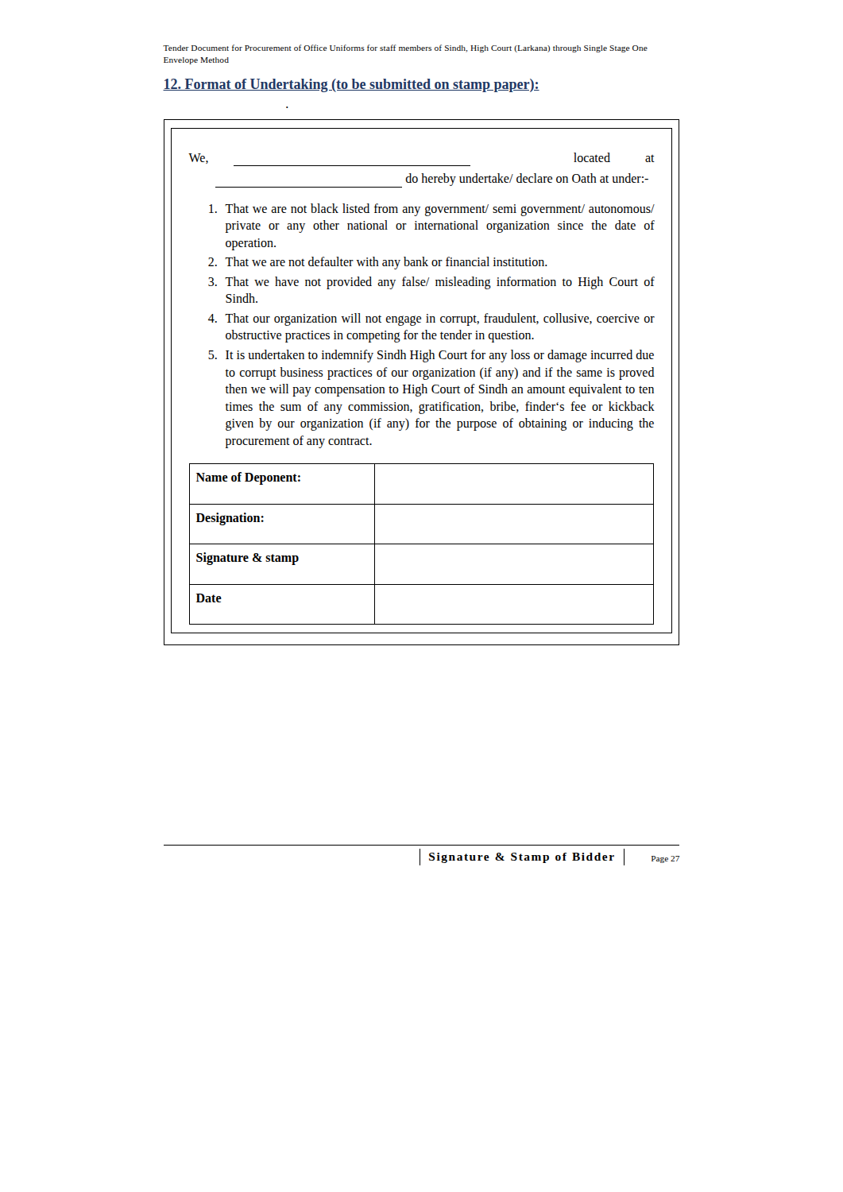Tender Document for Procurement of Office Uniforms for staff members of Sindh, High Court (Larkana) through Single Stage One Envelope Method
12. Format of Undertaking (to be submitted on stamp paper):
.
We, located at
do hereby undertake/ declare on Oath at under:-
That we are not black listed from any government/ semi government/ autonomous/ private or any other national or international organization since the date of operation.
That we are not defaulter with any bank or financial institution.
That we have not provided any false/ misleading information to High Court of Sindh.
That our organization will not engage in corrupt, fraudulent, collusive, coercive or obstructive practices in competing for the tender in question.
It is undertaken to indemnify Sindh High Court for any loss or damage incurred due to corrupt business practices of our organization (if any) and if the same is proved then we will pay compensation to High Court of Sindh an amount equivalent to ten times the sum of any commission, gratification, bribe, finder‘s fee or kickback given by our organization (if any) for the purpose of obtaining or inducing the procurement of any contract.
| Name of Deponent: | |
| Designation: | |
| Signature & stamp | |
| Date | |
Signature & Stamp of Bidder Page 27